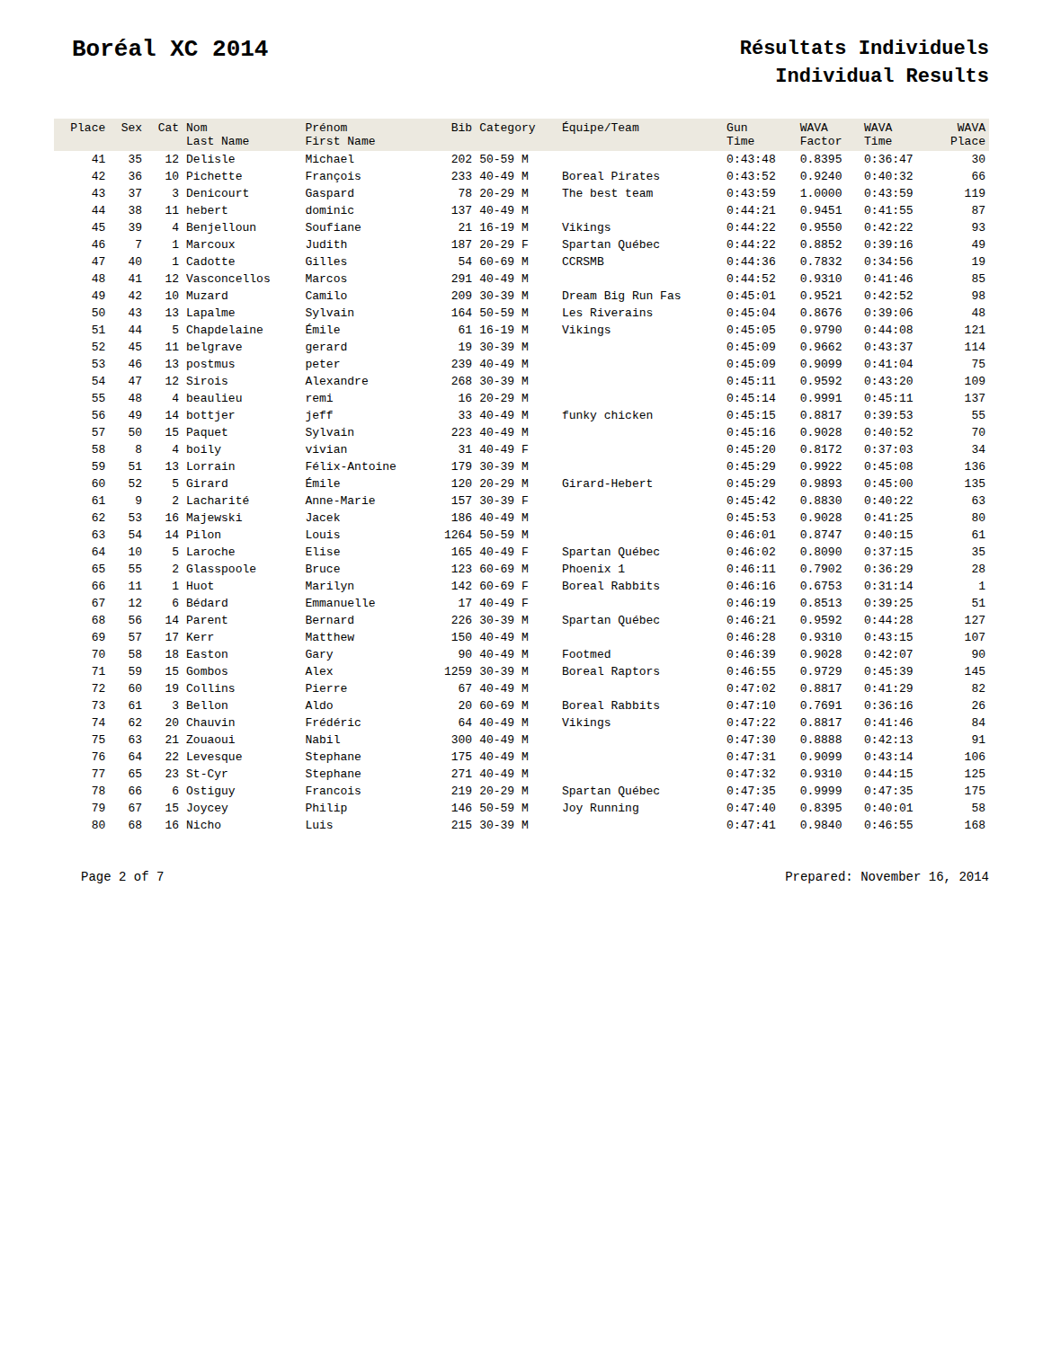Boréal XC 2014
Résultats Individuels
Individual Results
| Place | Sex | Cat | Nom Last Name | Prénom First Name | Bib | Category | Équipe/Team | Gun Time | WAVA Factor | WAVA Time | WAVA Place |
| --- | --- | --- | --- | --- | --- | --- | --- | --- | --- | --- | --- |
| 41 | 35 | 12 | Delisle | Michael | 202 | 50-59 M | | 0:43:48 | 0.8395 | 0:36:47 | 30 |
| 42 | 36 | 10 | Pichette | François | 233 | 40-49 M | Boreal Pirates | 0:43:52 | 0.9240 | 0:40:32 | 66 |
| 43 | 37 | 3 | Denicourt | Gaspard | 78 | 20-29 M | The best team | 0:43:59 | 1.0000 | 0:43:59 | 119 |
| 44 | 38 | 11 | hebert | dominic | 137 | 40-49 M | | 0:44:21 | 0.9451 | 0:41:55 | 87 |
| 45 | 39 | 4 | Benjelloun | Soufiane | 21 | 16-19 M | Vikings | 0:44:22 | 0.9550 | 0:42:22 | 93 |
| 46 | 7 | 1 | Marcoux | Judith | 187 | 20-29 F | Spartan Québec | 0:44:22 | 0.8852 | 0:39:16 | 49 |
| 47 | 40 | 1 | Cadotte | Gilles | 54 | 60-69 M | CCRSMB | 0:44:36 | 0.7832 | 0:34:56 | 19 |
| 48 | 41 | 12 | Vasconcellos | Marcos | 291 | 40-49 M | | 0:44:52 | 0.9310 | 0:41:46 | 85 |
| 49 | 42 | 10 | Muzard | Camilo | 209 | 30-39 M | Dream Big Run Fas | 0:45:01 | 0.9521 | 0:42:52 | 98 |
| 50 | 43 | 13 | Lapalme | Sylvain | 164 | 50-59 M | Les Riverains | 0:45:04 | 0.8676 | 0:39:06 | 48 |
| 51 | 44 | 5 | Chapdelaine | Émile | 61 | 16-19 M | Vikings | 0:45:05 | 0.9790 | 0:44:08 | 121 |
| 52 | 45 | 11 | belgrave | gerard | 19 | 30-39 M | | 0:45:09 | 0.9662 | 0:43:37 | 114 |
| 53 | 46 | 13 | postmus | peter | 239 | 40-49 M | | 0:45:09 | 0.9099 | 0:41:04 | 75 |
| 54 | 47 | 12 | Sirois | Alexandre | 268 | 30-39 M | | 0:45:11 | 0.9592 | 0:43:20 | 109 |
| 55 | 48 | 4 | beaulieu | remi | 16 | 20-29 M | | 0:45:14 | 0.9991 | 0:45:11 | 137 |
| 56 | 49 | 14 | bottjer | jeff | 33 | 40-49 M | funky chicken | 0:45:15 | 0.8817 | 0:39:53 | 55 |
| 57 | 50 | 15 | Paquet | Sylvain | 223 | 40-49 M | | 0:45:16 | 0.9028 | 0:40:52 | 70 |
| 58 | 8 | 4 | boily | vivian | 31 | 40-49 F | | 0:45:20 | 0.8172 | 0:37:03 | 34 |
| 59 | 51 | 13 | Lorrain | Félix-Antoine | 179 | 30-39 M | | 0:45:29 | 0.9922 | 0:45:08 | 136 |
| 60 | 52 | 5 | Girard | Émile | 120 | 20-29 M | Girard-Hebert | 0:45:29 | 0.9893 | 0:45:00 | 135 |
| 61 | 9 | 2 | Lacharité | Anne-Marie | 157 | 30-39 F | | 0:45:42 | 0.8830 | 0:40:22 | 63 |
| 62 | 53 | 16 | Majewski | Jacek | 186 | 40-49 M | | 0:45:53 | 0.9028 | 0:41:25 | 80 |
| 63 | 54 | 14 | Pilon | Louis | 1264 | 50-59 M | | 0:46:01 | 0.8747 | 0:40:15 | 61 |
| 64 | 10 | 5 | Laroche | Elise | 165 | 40-49 F | Spartan Québec | 0:46:02 | 0.8090 | 0:37:15 | 35 |
| 65 | 55 | 2 | Glasspoole | Bruce | 123 | 60-69 M | Phoenix 1 | 0:46:11 | 0.7902 | 0:36:29 | 28 |
| 66 | 11 | 1 | Huot | Marilyn | 142 | 60-69 F | Boreal Rabbits | 0:46:16 | 0.6753 | 0:31:14 | 1 |
| 67 | 12 | 6 | Bédard | Emmanuelle | 17 | 40-49 F | | 0:46:19 | 0.8513 | 0:39:25 | 51 |
| 68 | 56 | 14 | Parent | Bernard | 226 | 30-39 M | Spartan Québec | 0:46:21 | 0.9592 | 0:44:28 | 127 |
| 69 | 57 | 17 | Kerr | Matthew | 150 | 40-49 M | | 0:46:28 | 0.9310 | 0:43:15 | 107 |
| 70 | 58 | 18 | Easton | Gary | 90 | 40-49 M | Footmed | 0:46:39 | 0.9028 | 0:42:07 | 90 |
| 71 | 59 | 15 | Gombos | Alex | 1259 | 30-39 M | Boreal Raptors | 0:46:55 | 0.9729 | 0:45:39 | 145 |
| 72 | 60 | 19 | Collins | Pierre | 67 | 40-49 M | | 0:47:02 | 0.8817 | 0:41:29 | 82 |
| 73 | 61 | 3 | Bellon | Aldo | 20 | 60-69 M | Boreal Rabbits | 0:47:10 | 0.7691 | 0:36:16 | 26 |
| 74 | 62 | 20 | Chauvin | Frédéric | 64 | 40-49 M | Vikings | 0:47:22 | 0.8817 | 0:41:46 | 84 |
| 75 | 63 | 21 | Zouaoui | Nabil | 300 | 40-49 M | | 0:47:30 | 0.8888 | 0:42:13 | 91 |
| 76 | 64 | 22 | Levesque | Stephane | 175 | 40-49 M | | 0:47:31 | 0.9099 | 0:43:14 | 106 |
| 77 | 65 | 23 | St-Cyr | Stephane | 271 | 40-49 M | | 0:47:32 | 0.9310 | 0:44:15 | 125 |
| 78 | 66 | 6 | Ostiguy | Francois | 219 | 20-29 M | Spartan Québec | 0:47:35 | 0.9999 | 0:47:35 | 175 |
| 79 | 67 | 15 | Joycey | Philip | 146 | 50-59 M | Joy Running | 0:47:40 | 0.8395 | 0:40:01 | 58 |
| 80 | 68 | 16 | Nicho | Luis | 215 | 30-39 M | | 0:47:41 | 0.9840 | 0:46:55 | 168 |
Page 2 of 7
Prepared: November 16, 2014